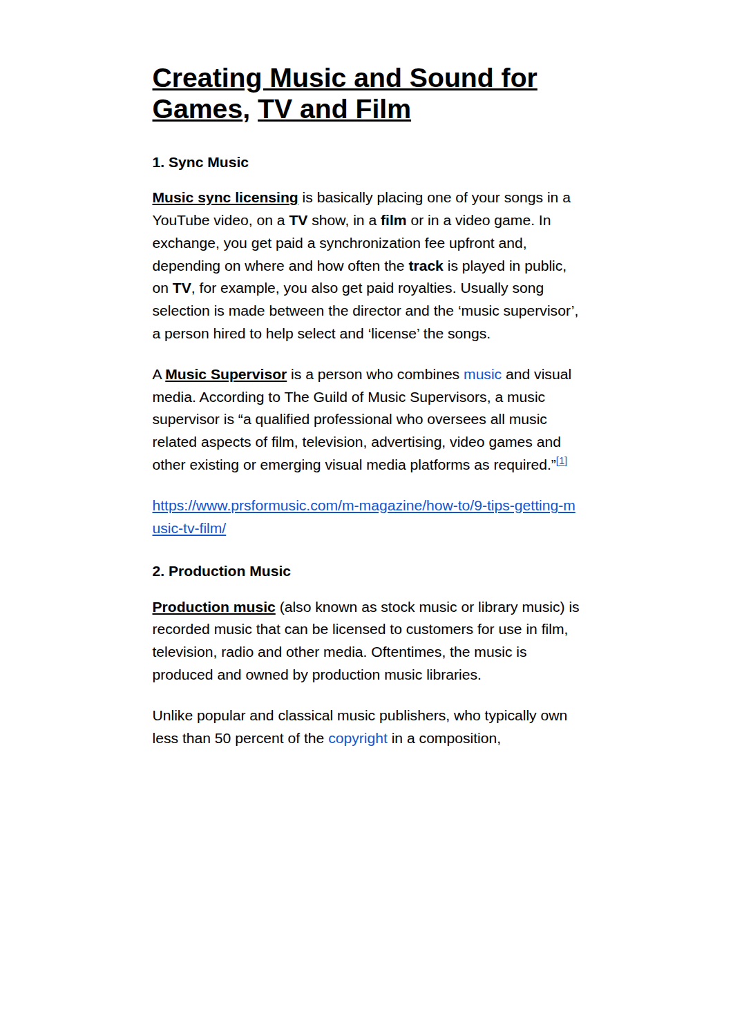Creating Music and Sound for Games, TV and Film
1. Sync Music
Music sync licensing is basically placing one of your songs in a YouTube video, on a TV show, in a film or in a video game. In exchange, you get paid a synchronization fee upfront and, depending on where and how often the track is played in public, on TV, for example, you also get paid royalties. Usually song selection is made between the director and the ‘music supervisor’, a person hired to help select and ‘license’ the songs.
A Music Supervisor is a person who combines music and visual media. According to The Guild of Music Supervisors, a music supervisor is “a qualified professional who oversees all music related aspects of film, television, advertising, video games and other existing or emerging visual media platforms as required.”[1]
https://www.prsformusic.com/m-magazine/how-to/9-tips-getting-music-tv-film/
2. Production Music
Production music (also known as stock music or library music) is recorded music that can be licensed to customers for use in film, television, radio and other media. Oftentimes, the music is produced and owned by production music libraries.
Unlike popular and classical music publishers, who typically own less than 50 percent of the copyright in a composition,